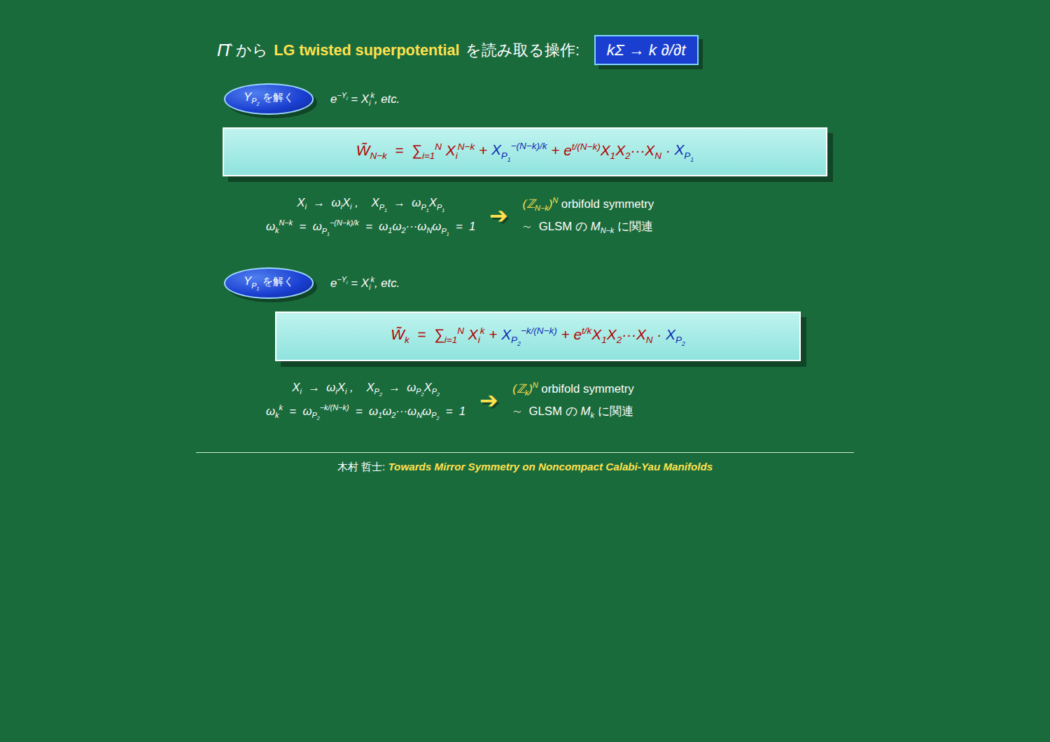Π̂ から LG twisted superpotential を読み取る操作: kΣ → k ∂/∂t
YP2 を解く e−Yi = Xik, etc.
W̃N−k = ∑i=1N XiN−k + XP1−(N−k)/k + et/(N−k)X1X2···XN · XP1
Xi → ωiXi , XP1 → ωP1XP1
ωkN−k = ωP1−(N−k)/k = ω1ω2···ωNωP1 = 1
➔
(ℤN−k)N orbifold symmetry
∼ GLSM の MN−k に関連
YP1 を解く e−Yi = Xik, etc.
W̃k = ∑i=1N Xik + XP2−k/(N−k) + et/kX1X2···XN · XP2
Xi → ωiXi , XP2 → ωP2XP2
ωkk = ωP2−k/(N−k) = ω1ω2···ωNωP2 = 1
➔
(ℤk)N orbifold symmetry
∼ GLSM の Mk に関連
木村 哲士: Towards Mirror Symmetry on Noncompact Calabi-Yau Manifolds